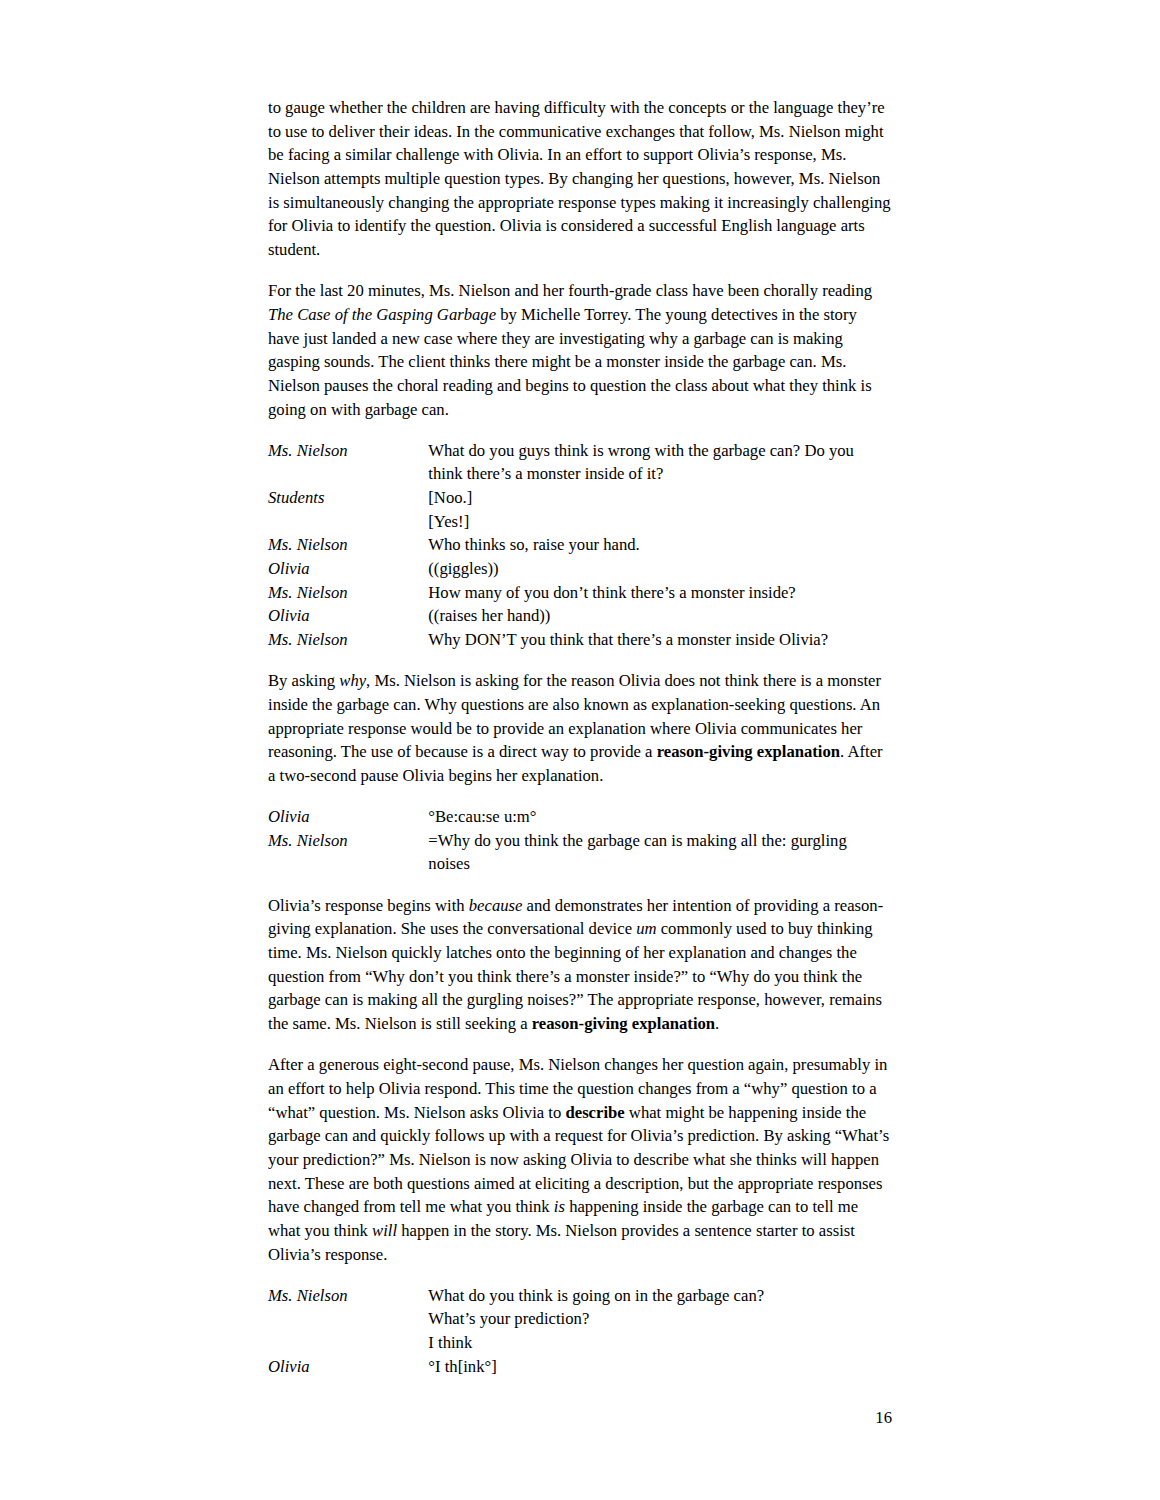to gauge whether the children are having difficulty with the concepts or the language they’re to use to deliver their ideas. In the communicative exchanges that follow, Ms. Nielson might be facing a similar challenge with Olivia. In an effort to support Olivia’s response, Ms. Nielson attempts multiple question types. By changing her questions, however, Ms. Nielson is simultaneously changing the appropriate response types making it increasingly challenging for Olivia to identify the question. Olivia is considered a successful English language arts student.
For the last 20 minutes, Ms. Nielson and her fourth-grade class have been chorally reading The Case of the Gasping Garbage by Michelle Torrey. The young detectives in the story have just landed a new case where they are investigating why a garbage can is making gasping sounds. The client thinks there might be a monster inside the garbage can. Ms. Nielson pauses the choral reading and begins to question the class about what they think is going on with garbage can.
| Ms. Nielson | What do you guys think is wrong with the garbage can? Do you think there’s a monster inside of it? |
| Students | [Noo.] |
| | [Yes!] |
| Ms. Nielson | Who thinks so, raise your hand. |
| Olivia | ((giggles)) |
| Ms. Nielson | How many of you don’t think there’s a monster inside? |
| Olivia | ((raises her hand)) |
| Ms. Nielson | Why DON’T you think that there’s a monster inside Olivia? |
By asking why, Ms. Nielson is asking for the reason Olivia does not think there is a monster inside the garbage can. Why questions are also known as explanation-seeking questions. An appropriate response would be to provide an explanation where Olivia communicates her reasoning. The use of because is a direct way to provide a reason-giving explanation. After a two-second pause Olivia begins her explanation.
| Olivia | ° Be:cau:se u:m ° |
| Ms. Nielson | =Why do you think the garbage can is making all the: gurgling noises |
Olivia’s response begins with because and demonstrates her intention of providing a reason-giving explanation. She uses the conversational device um commonly used to buy thinking time. Ms. Nielson quickly latches onto the beginning of her explanation and changes the question from “Why don’t you think there’s a monster inside?” to “Why do you think the garbage can is making all the gurgling noises?” The appropriate response, however, remains the same. Ms. Nielson is still seeking a reason-giving explanation.
After a generous eight-second pause, Ms. Nielson changes her question again, presumably in an effort to help Olivia respond. This time the question changes from a “why” question to a “what” question. Ms. Nielson asks Olivia to describe what might be happening inside the garbage can and quickly follows up with a request for Olivia’s prediction. By asking “What’s your prediction?” Ms. Nielson is now asking Olivia to describe what she thinks will happen next. These are both questions aimed at eliciting a description, but the appropriate responses have changed from tell me what you think is happening inside the garbage can to tell me what you think will happen in the story. Ms. Nielson provides a sentence starter to assist Olivia’s response.
| Ms. Nielson | What do you think is going on in the garbage can? |
| | What’s your prediction? |
| | I think |
| Olivia | ° I th[ink ° ] |
16